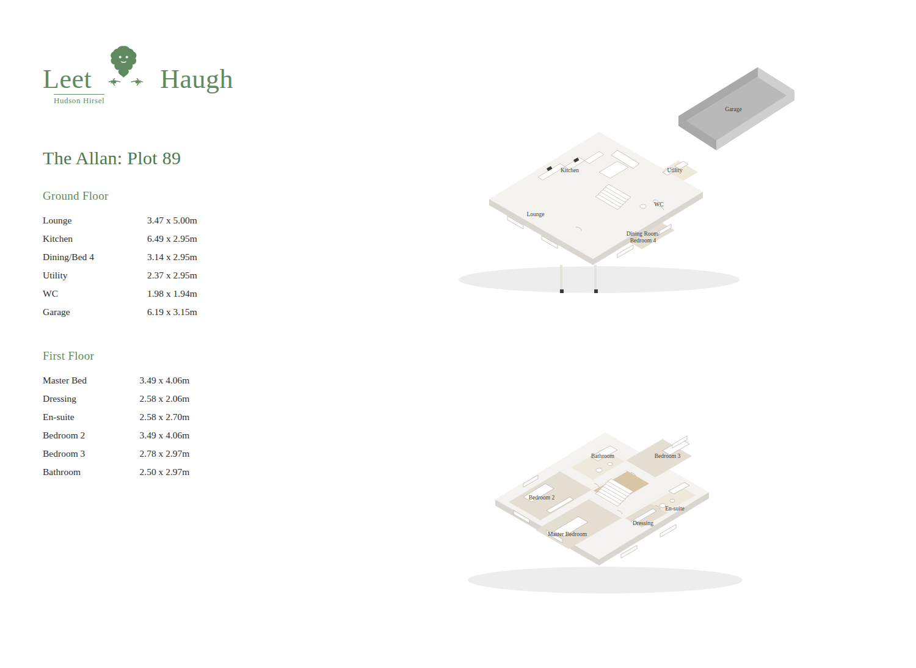Leet Haugh
Hudson Hirsel
The Allan: Plot 89
Ground Floor
| Lounge | 3.47 x 5.00m |
| Kitchen | 6.49 x 2.95m |
| Dining/Bed 4 | 3.14 x 2.95m |
| Utility | 2.37 x 2.95m |
| WC | 1.98 x 1.94m |
| Garage | 6.19 x 3.15m |
First Floor
| Master Bed | 3.49 x 4.06m |
| Dressing | 2.58 x 2.06m |
| En-suite | 2.58 x 2.70m |
| Bedroom 2 | 3.49 x 4.06m |
| Bedroom 3 | 2.78 x 2.97m |
| Bathroom | 2.50 x 2.97m |
Garage Kitchen Utility WC Lounge Dining Room/ Bedroom 4
Bedroom 2 Bathroom Bedroom 3 Master Bedroom Dressing En-suite